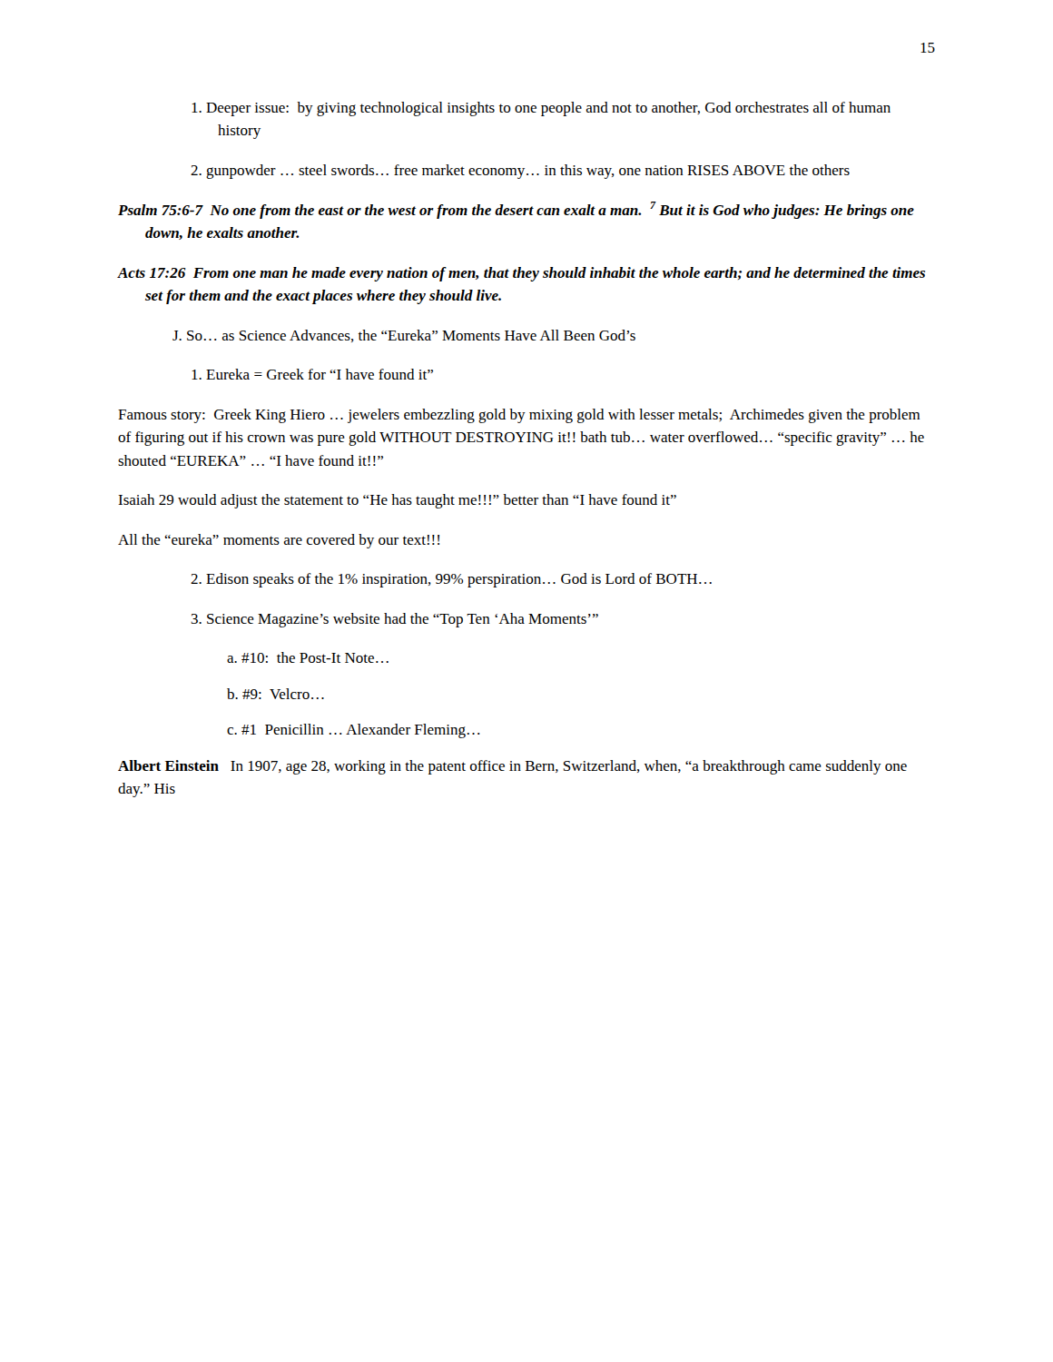15
1. Deeper issue: by giving technological insights to one people and not to another, God orchestrates all of human history
2. gunpowder … steel swords… free market economy… in this way, one nation RISES ABOVE the others
Psalm 75:6-7 No one from the east or the west or from the desert can exalt a man. 7 But it is God who judges: He brings one down, he exalts another.
Acts 17:26 From one man he made every nation of men, that they should inhabit the whole earth; and he determined the times set for them and the exact places where they should live.
J. So… as Science Advances, the “Eureka” Moments Have All Been God’s
1. Eureka = Greek for “I have found it”
Famous story: Greek King Hiero … jewelers embezzling gold by mixing gold with lesser metals; Archimedes given the problem of figuring out if his crown was pure gold WITHOUT DESTROYING it!! bath tub… water overflowed… “specific gravity” … he shouted “EUREKA” … “I have found it!!”
Isaiah 29 would adjust the statement to “He has taught me!!!” better than “I have found it”
All the “eureka” moments are covered by our text!!!
2. Edison speaks of the 1% inspiration, 99% perspiration… God is Lord of BOTH…
3. Science Magazine’s website had the “Top Ten ‘Aha Moments’”
a. #10: the Post-It Note…
b. #9: Velcro…
c. #1 Penicillin … Alexander Fleming…
Albert Einstein In 1907, age 28, working in the patent office in Bern, Switzerland, when, “a breakthrough came suddenly one day.” His